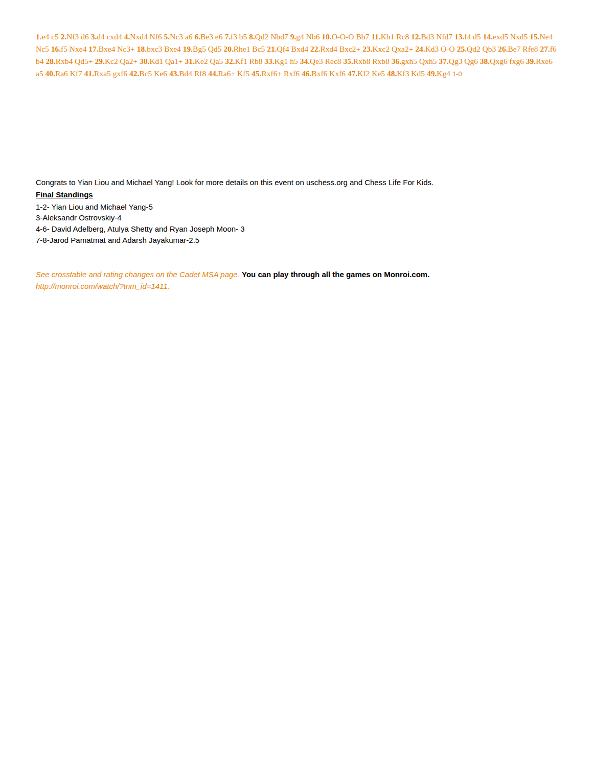1.e4 c5 2.Nf3 d6 3.d4 cxd4 4.Nxd4 Nf6 5.Nc3 a6 6.Be3 e6 7.f3 b5 8.Qd2 Nbd7 9.g4 Nb6 10.O-O-O Bb7 11.Kb1 Rc8 12.Bd3 Nfd7 13.f4 d5 14.exd5 Nxd5 15.Ne4 Nc5 16.f5 Nxe4 17.Bxe4 Nc3+ 18.bxc3 Bxe4 19.Bg5 Qd5 20.Rhe1 Bc5 21.Qf4 Bxd4 22.Rxd4 Bxc2+ 23.Kxc2 Qxa2+ 24.Kd3 O-O 25.Qd2 Qb3 26.Be7 Rfe8 27.f6 b4 28.Rxb4 Qd5+ 29.Kc2 Qa2+ 30.Kd1 Qa1+ 31.Ke2 Qa5 32.Kf1 Rb8 33.Kg1 h5 34.Qe3 Rec8 35.Rxb8 Rxb8 36.gxh5 Qxh5 37.Qg3 Qg6 38.Qxg6 fxg6 39.Rxe6 a5 40.Ra6 Kf7 41.Rxa5 gxf6 42.Bc5 Ke6 43.Bd4 Rf8 44.Ra6+ Kf5 45.Rxf6+ Rxf6 46.Bxf6 Kxf6 47.Kf2 Ke5 48.Kf3 Kd5 49.Kg4 1-0
Congrats to Yian Liou and Michael Yang! Look for more details on this event on uschess.org and Chess Life For Kids.
Final Standings
1-2- Yian Liou and Michael Yang-5
3-Aleksandr Ostrovskiy-4
4-6- David Adelberg, Atulya Shetty and Ryan Joseph Moon- 3
7-8-Jarod Pamatmat and Adarsh Jayakumar-2.5
See crosstable and rating changes on the Cadet MSA page. You can play through all the games on Monroi.com. http://monroi.com/watch/?tnm_id=1411.